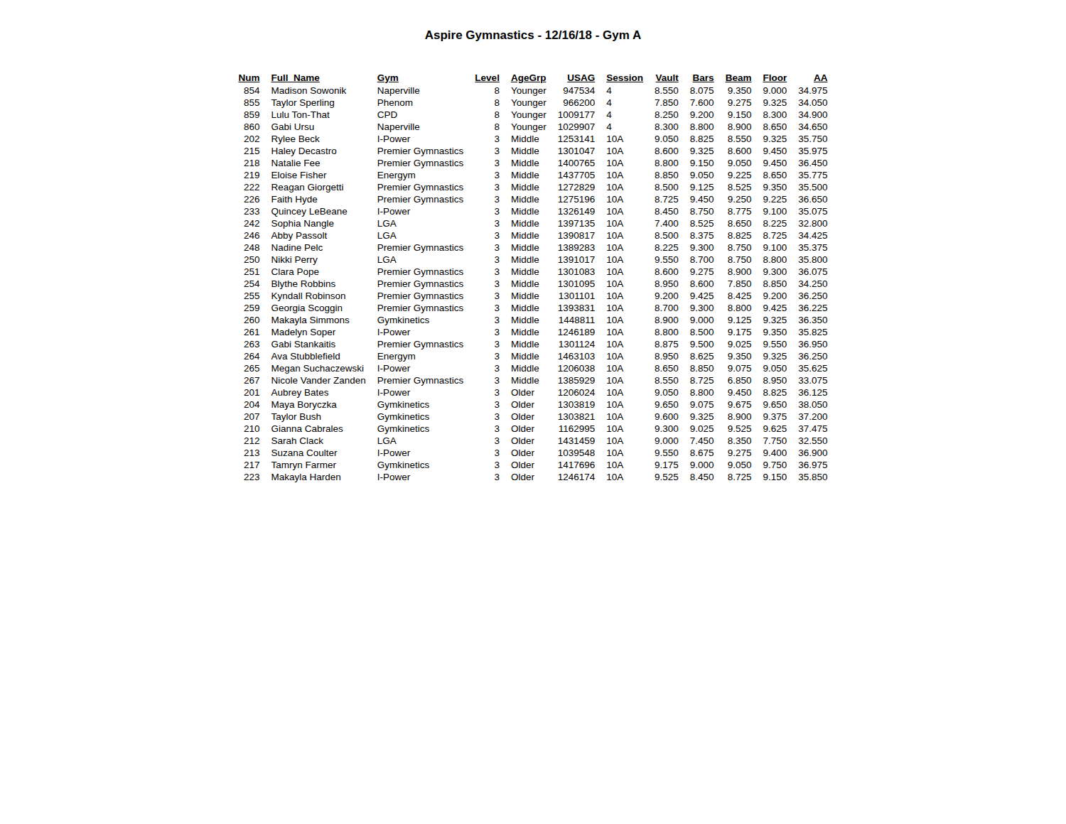Aspire Gymnastics - 12/16/18 - Gym A
| Num | Full_Name | Gym | Level | AgeGrp | USAG | Session | Vault | Bars | Beam | Floor | AA |
| --- | --- | --- | --- | --- | --- | --- | --- | --- | --- | --- | --- |
| 854 | Madison Sowonik | Naperville | 8 | Younger | 947534 | 4 | 8.550 | 8.075 | 9.350 | 9.000 | 34.975 |
| 855 | Taylor Sperling | Phenom | 8 | Younger | 966200 | 4 | 7.850 | 7.600 | 9.275 | 9.325 | 34.050 |
| 859 | Lulu Ton-That | CPD | 8 | Younger | 1009177 | 4 | 8.250 | 9.200 | 9.150 | 8.300 | 34.900 |
| 860 | Gabi Ursu | Naperville | 8 | Younger | 1029907 | 4 | 8.300 | 8.800 | 8.900 | 8.650 | 34.650 |
| 202 | Rylee Beck | I-Power | 3 | Middle | 1253141 | 10A | 9.050 | 8.825 | 8.550 | 9.325 | 35.750 |
| 215 | Haley Decastro | Premier Gymnastics | 3 | Middle | 1301047 | 10A | 8.600 | 9.325 | 8.600 | 9.450 | 35.975 |
| 218 | Natalie Fee | Premier Gymnastics | 3 | Middle | 1400765 | 10A | 8.800 | 9.150 | 9.050 | 9.450 | 36.450 |
| 219 | Eloise Fisher | Energym | 3 | Middle | 1437705 | 10A | 8.850 | 9.050 | 9.225 | 8.650 | 35.775 |
| 222 | Reagan Giorgetti | Premier Gymnastics | 3 | Middle | 1272829 | 10A | 8.500 | 9.125 | 8.525 | 9.350 | 35.500 |
| 226 | Faith Hyde | Premier Gymnastics | 3 | Middle | 1275196 | 10A | 8.725 | 9.450 | 9.250 | 9.225 | 36.650 |
| 233 | Quincey LeBeane | I-Power | 3 | Middle | 1326149 | 10A | 8.450 | 8.750 | 8.775 | 9.100 | 35.075 |
| 242 | Sophia Nangle | LGA | 3 | Middle | 1397135 | 10A | 7.400 | 8.525 | 8.650 | 8.225 | 32.800 |
| 246 | Abby Passolt | LGA | 3 | Middle | 1390817 | 10A | 8.500 | 8.375 | 8.825 | 8.725 | 34.425 |
| 248 | Nadine Pelc | Premier Gymnastics | 3 | Middle | 1389283 | 10A | 8.225 | 9.300 | 8.750 | 9.100 | 35.375 |
| 250 | Nikki Perry | LGA | 3 | Middle | 1391017 | 10A | 9.550 | 8.700 | 8.750 | 8.800 | 35.800 |
| 251 | Clara Pope | Premier Gymnastics | 3 | Middle | 1301083 | 10A | 8.600 | 9.275 | 8.900 | 9.300 | 36.075 |
| 254 | Blythe Robbins | Premier Gymnastics | 3 | Middle | 1301095 | 10A | 8.950 | 8.600 | 7.850 | 8.850 | 34.250 |
| 255 | Kyndall Robinson | Premier Gymnastics | 3 | Middle | 1301101 | 10A | 9.200 | 9.425 | 8.425 | 9.200 | 36.250 |
| 259 | Georgia Scoggin | Premier Gymnastics | 3 | Middle | 1393831 | 10A | 8.700 | 9.300 | 8.800 | 9.425 | 36.225 |
| 260 | Makayla Simmons | Gymkinetics | 3 | Middle | 1448811 | 10A | 8.900 | 9.000 | 9.125 | 9.325 | 36.350 |
| 261 | Madelyn Soper | I-Power | 3 | Middle | 1246189 | 10A | 8.800 | 8.500 | 9.175 | 9.350 | 35.825 |
| 263 | Gabi Stankaitis | Premier Gymnastics | 3 | Middle | 1301124 | 10A | 8.875 | 9.500 | 9.025 | 9.550 | 36.950 |
| 264 | Ava Stubblefield | Energym | 3 | Middle | 1463103 | 10A | 8.950 | 8.625 | 9.350 | 9.325 | 36.250 |
| 265 | Megan Suchaczewski | I-Power | 3 | Middle | 1206038 | 10A | 8.650 | 8.850 | 9.075 | 9.050 | 35.625 |
| 267 | Nicole Vander Zanden | Premier Gymnastics | 3 | Middle | 1385929 | 10A | 8.550 | 8.725 | 6.850 | 8.950 | 33.075 |
| 201 | Aubrey Bates | I-Power | 3 | Older | 1206024 | 10A | 9.050 | 8.800 | 9.450 | 8.825 | 36.125 |
| 204 | Maya Boryczka | Gymkinetics | 3 | Older | 1303819 | 10A | 9.650 | 9.075 | 9.675 | 9.650 | 38.050 |
| 207 | Taylor Bush | Gymkinetics | 3 | Older | 1303821 | 10A | 9.600 | 9.325 | 8.900 | 9.375 | 37.200 |
| 210 | Gianna Cabrales | Gymkinetics | 3 | Older | 1162995 | 10A | 9.300 | 9.025 | 9.525 | 9.625 | 37.475 |
| 212 | Sarah Clack | LGA | 3 | Older | 1431459 | 10A | 9.000 | 7.450 | 8.350 | 7.750 | 32.550 |
| 213 | Suzana Coulter | I-Power | 3 | Older | 1039548 | 10A | 9.550 | 8.675 | 9.275 | 9.400 | 36.900 |
| 217 | Tamryn Farmer | Gymkinetics | 3 | Older | 1417696 | 10A | 9.175 | 9.000 | 9.050 | 9.750 | 36.975 |
| 223 | Makayla Harden | I-Power | 3 | Older | 1246174 | 10A | 9.525 | 8.450 | 8.725 | 9.150 | 35.850 |